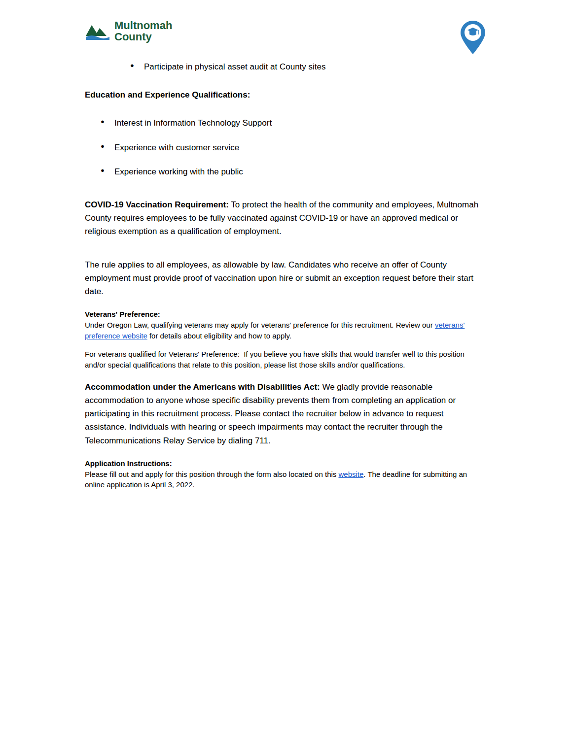Multnomah
County
Participate in physical asset audit at County sites
Education and Experience Qualifications:
Interest in Information Technology Support
Experience with customer service
Experience working with the public
COVID-19 Vaccination Requirement: To protect the health of the community and employees, Multnomah County requires employees to be fully vaccinated against COVID-19 or have an approved medical or religious exemption as a qualification of employment.
The rule applies to all employees, as allowable by law. Candidates who receive an offer of County employment must provide proof of vaccination upon hire or submit an exception request before their start date.
Veterans' Preference:
Under Oregon Law, qualifying veterans may apply for veterans' preference for this recruitment. Review our veterans' preference website for details about eligibility and how to apply.
For veterans qualified for Veterans' Preference: If you believe you have skills that would transfer well to this position and/or special qualifications that relate to this position, please list those skills and/or qualifications.
Accommodation under the Americans with Disabilities Act: We gladly provide reasonable accommodation to anyone whose specific disability prevents them from completing an application or participating in this recruitment process. Please contact the recruiter below in advance to request assistance. Individuals with hearing or speech impairments may contact the recruiter through the Telecommunications Relay Service by dialing 711.
Application Instructions:
Please fill out and apply for this position through the form also located on this website. The deadline for submitting an online application is April 3, 2022.